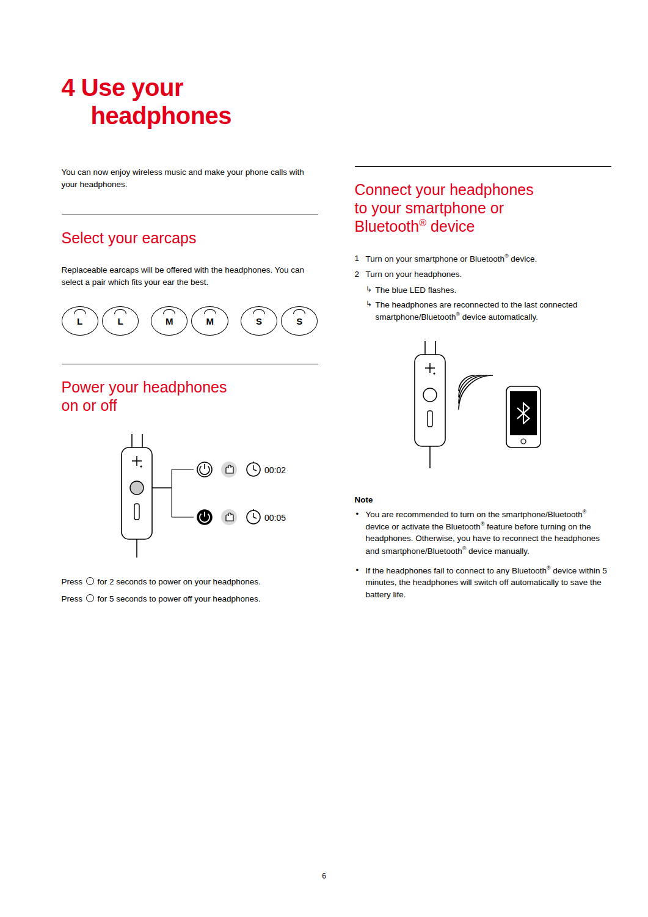4 Use yourheadphones
You can now enjoy wireless music and make your phone calls with your headphones.
Select your earcaps
Replaceable earcaps will be offered with the headphones. You can select a pair which fits your ear the best.
L
L
M
M
S
S
Power your headphones
on or off
00:02 00:05
Press for 2 seconds to power on your headphones.
Press for 5 seconds to power off your headphones.
Connect your headphones
to your smartphone or
Bluetooth® device
Turn on your smartphone or Bluetooth® device.
Turn on your headphones.
The blue LED flashes.
The headphones are reconnected to the last connected smartphone/Bluetooth® device automatically.
Note
You are recommended to turn on the smartphone/Bluetooth® device or activate the Bluetooth® feature before turning on the headphones. Otherwise, you have to reconnect the headphones and smartphone/Bluetooth® device manually.
If the headphones fail to connect to any Bluetooth® device within 5 minutes, the headphones will switch off automatically to save the battery life.
6